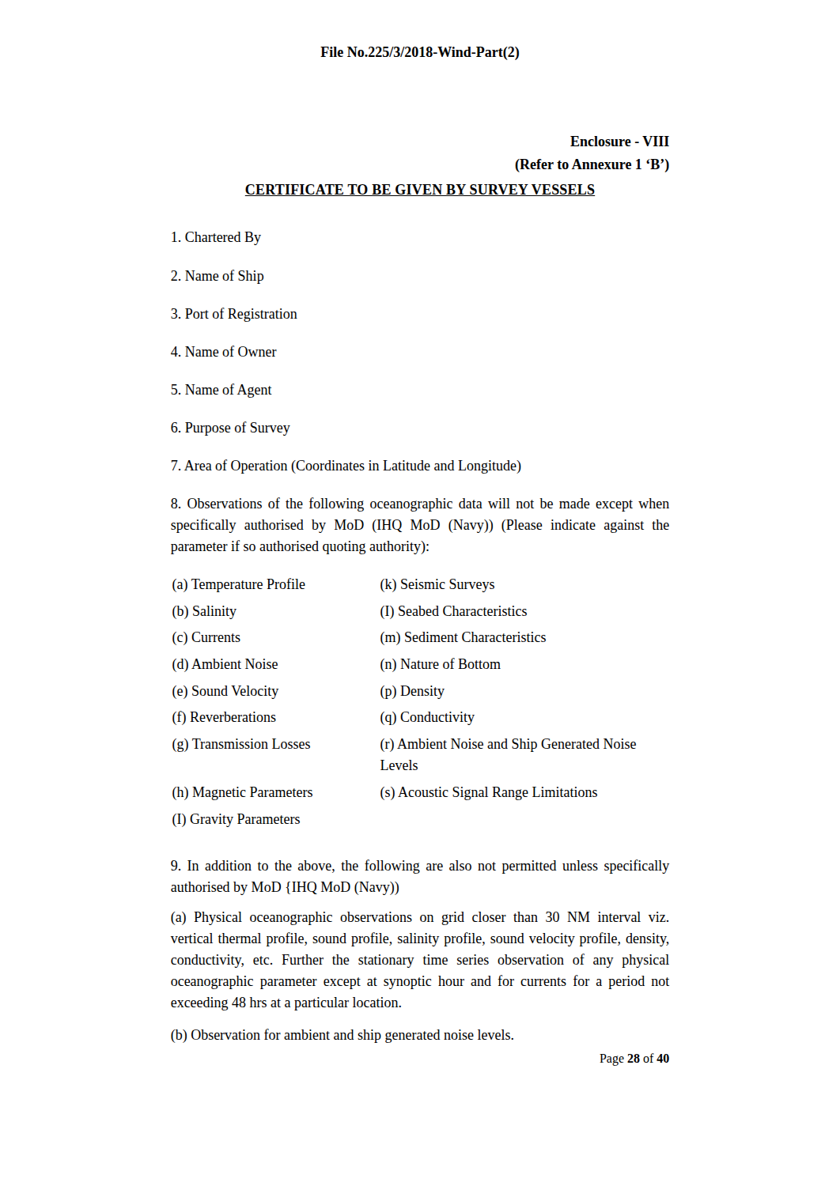File No.225/3/2018-Wind-Part(2)
Enclosure - VIII (Refer to Annexure 1 ‘B’)
CERTIFICATE TO BE GIVEN BY SURVEY VESSELS
1. Chartered By
2. Name of Ship
3. Port of Registration
4. Name of Owner
5. Name of Agent
6. Purpose of Survey
7. Area of Operation (Coordinates in Latitude and Longitude)
8. Observations of the following oceanographic data will not be made except when specifically authorised by MoD (IHQ MoD (Navy)) (Please indicate against the parameter if so authorised quoting authority):
| (a) Temperature Profile | (k) Seismic Surveys |
| (b) Salinity | (I) Seabed Characteristics |
| (c) Currents | (m) Sediment Characteristics |
| (d) Ambient Noise | (n) Nature of Bottom |
| (e) Sound Velocity | (p) Density |
| (f) Reverberations | (q) Conductivity |
| (g) Transmission Losses | (r) Ambient Noise and Ship Generated Noise Levels |
| (h) Magnetic Parameters | (s) Acoustic Signal Range Limitations |
| (I) Gravity Parameters | |
9. In addition to the above, the following are also not permitted unless specifically authorised by MoD {IHQ MoD (Navy))
(a) Physical oceanographic observations on grid closer than 30 NM interval viz. vertical thermal profile, sound profile, salinity profile, sound velocity profile, density, conductivity, etc. Further the stationary time series observation of any physical oceanographic parameter except at synoptic hour and for currents for a period not exceeding 48 hrs at a particular location.
(b) Observation for ambient and ship generated noise levels.
Page 28 of 40